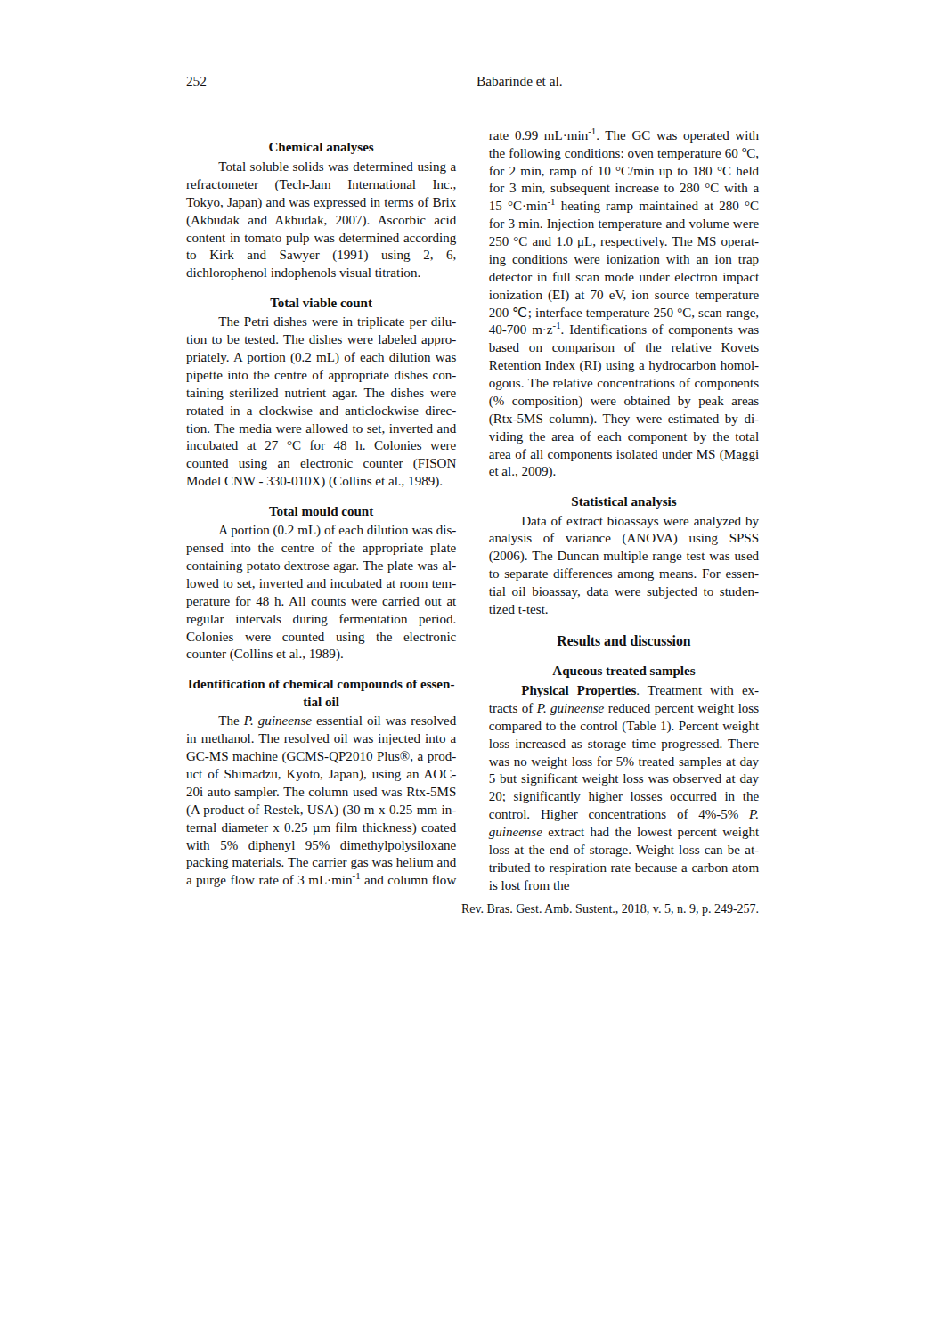252
Babarinde et al.
Chemical analyses
Total soluble solids was determined using a refractometer (Tech-Jam International Inc., Tokyo, Japan) and was expressed in terms of Brix (Akbudak and Akbudak, 2007). Ascorbic acid content in tomato pulp was determined according to Kirk and Sawyer (1991) using 2, 6, dichlorophenol indophenols visual titration.
Total viable count
The Petri dishes were in triplicate per dilution to be tested. The dishes were labeled appropriately. A portion (0.2 mL) of each dilution was pipette into the centre of appropriate dishes containing sterilized nutrient agar. The dishes were rotated in a clockwise and anticlockwise direction. The media were allowed to set, inverted and incubated at 27 °C for 48 h. Colonies were counted using an electronic counter (FISON Model CNW - 330-010X) (Collins et al., 1989).
Total mould count
A portion (0.2 mL) of each dilution was dispensed into the centre of the appropriate plate containing potato dextrose agar. The plate was allowed to set, inverted and incubated at room temperature for 48 h. All counts were carried out at regular intervals during fermentation period. Colonies were counted using the electronic counter (Collins et al., 1989).
Identification of chemical compounds of essential oil
The P. guineense essential oil was resolved in methanol. The resolved oil was injected into a GC-MS machine (GCMS-QP2010 Plus®, a product of Shimadzu, Kyoto, Japan), using an AOC-20i auto sampler. The column used was Rtx-5MS (A product of Restek, USA) (30 m x 0.25 mm internal diameter x 0.25 µm film thickness) coated with 5% diphenyl 95% dimethylpolysiloxane packing materials. The carrier gas was helium and a purge flow rate of 3 mL·min-1 and column flow rate 0.99 mL·min-1. The GC was operated with the following conditions: oven temperature 60 oC, for 2 min, ramp of 10 °C/min up to 180 °C held for 3 min, subsequent increase to 280 °C with a 15 °C·min-1 heating ramp maintained at 280 °C for 3 min. Injection temperature and volume were 250 °C and 1.0 μL, respectively. The MS operating conditions were ionization with an ion trap detector in full scan mode under electron impact ionization (EI) at 70 eV, ion source temperature 200 ℃; interface temperature 250 °C, scan range, 40-700 m·z-1. Identifications of components was based on comparison of the relative Kovets Retention Index (RI) using a hydrocarbon homologous. The relative concentrations of components (% composition) were obtained by peak areas (Rtx-5MS column). They were estimated by dividing the area of each component by the total area of all components isolated under MS (Maggi et al., 2009).
Statistical analysis
Data of extract bioassays were analyzed by analysis of variance (ANOVA) using SPSS (2006). The Duncan multiple range test was used to separate differences among means. For essential oil bioassay, data were subjected to studentized t-test.
Results and discussion
Aqueous treated samples
Physical Properties. Treatment with extracts of P. guineense reduced percent weight loss compared to the control (Table 1). Percent weight loss increased as storage time progressed. There was no weight loss for 5% treated samples at day 5 but significant weight loss was observed at day 20; significantly higher losses occurred in the control. Higher concentrations of 4%-5% P. guineense extract had the lowest percent weight loss at the end of storage. Weight loss can be attributed to respiration rate because a carbon atom is lost from the
Rev. Bras. Gest. Amb. Sustent., 2018, v. 5, n. 9, p. 249-257.